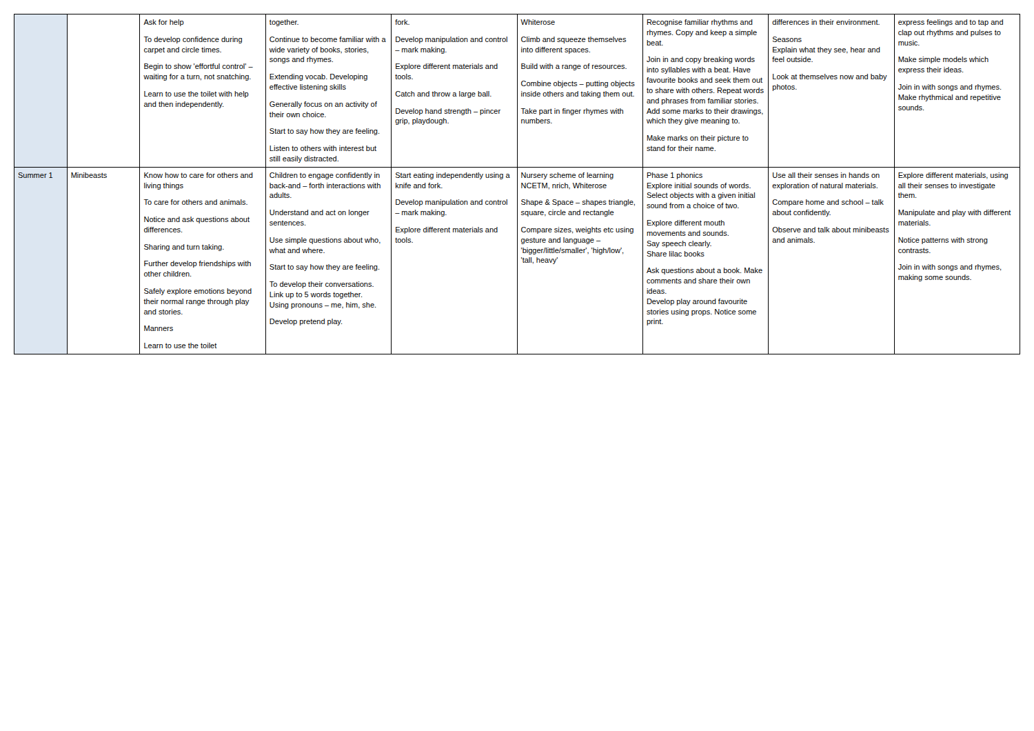| | | Ask for help To develop confidence during carpet and circle times. Begin to show 'effortful control' – waiting for a turn, not snatching. Learn to use the toilet with help and then independently. | together. Continue to become familiar with a wide variety of books, stories, songs and rhymes. Extending vocab. Developing effective listening skills Generally focus on an activity of their own choice. Start to say how they are feeling. Listen to others with interest but still easily distracted. | fork. Develop manipulation and control – mark making. Explore different materials and tools. Catch and throw a large ball. Develop hand strength – pincer grip, playdough. | Whiterose Climb and squeeze themselves into different spaces. Build with a range of resources. Combine objects – putting objects inside others and taking them out. Take part in finger rhymes with numbers. | Recognise familiar rhythms and rhymes. Copy and keep a simple beat. Join in and copy breaking words into syllables with a beat. Have favourite books and seek them out to share with others. Repeat words and phrases from familiar stories. Add some marks to their drawings, which they give meaning to. Make marks on their picture to stand for their name. | differences in their environment. Seasons Explain what they see, hear and feel outside. Look at themselves now and baby photos. | express feelings and to tap and clap out rhythms and pulses to music. Make simple models which express their ideas. Join in with songs and rhymes. Make rhythmical and repetitive sounds. |
| Summer 1 | Minibeasts | Know how to care for others and living things To care for others and animals. Notice and ask questions about differences. Sharing and turn taking. Further develop friendships with other children. Safely explore emotions beyond their normal range through play and stories. Manners Learn to use the toilet | Children to engage confidently in back-and – forth interactions with adults. Understand and act on longer sentences. Use simple questions about who, what and where. Start to say how they are feeling. To develop their conversations. Link up to 5 words together. Using pronouns – me, him, she. Develop pretend play. | Start eating independently using a knife and fork. Develop manipulation and control – mark making. Explore different materials and tools. | Nursery scheme of learning NCETM, nrich, Whiterose Shape & Space – shapes triangle, square, circle and rectangle Compare sizes, weights etc using gesture and language – 'bigger/little/smaller', 'high/low', 'tall, heavy' | Phase 1 phonics Explore initial sounds of words. Select objects with a given initial sound from a choice of two. Explore different mouth movements and sounds. Say speech clearly. Share lilac books Ask questions about a book. Make comments and share their own ideas. Develop play around favourite stories using props. Notice some print. | Use all their senses in hands on exploration of natural materials. Compare home and school – talk about confidently. Observe and talk about minibeasts and animals. | Explore different materials, using all their senses to investigate them. Manipulate and play with different materials. Notice patterns with strong contrasts. Join in with songs and rhymes, making some sounds. |